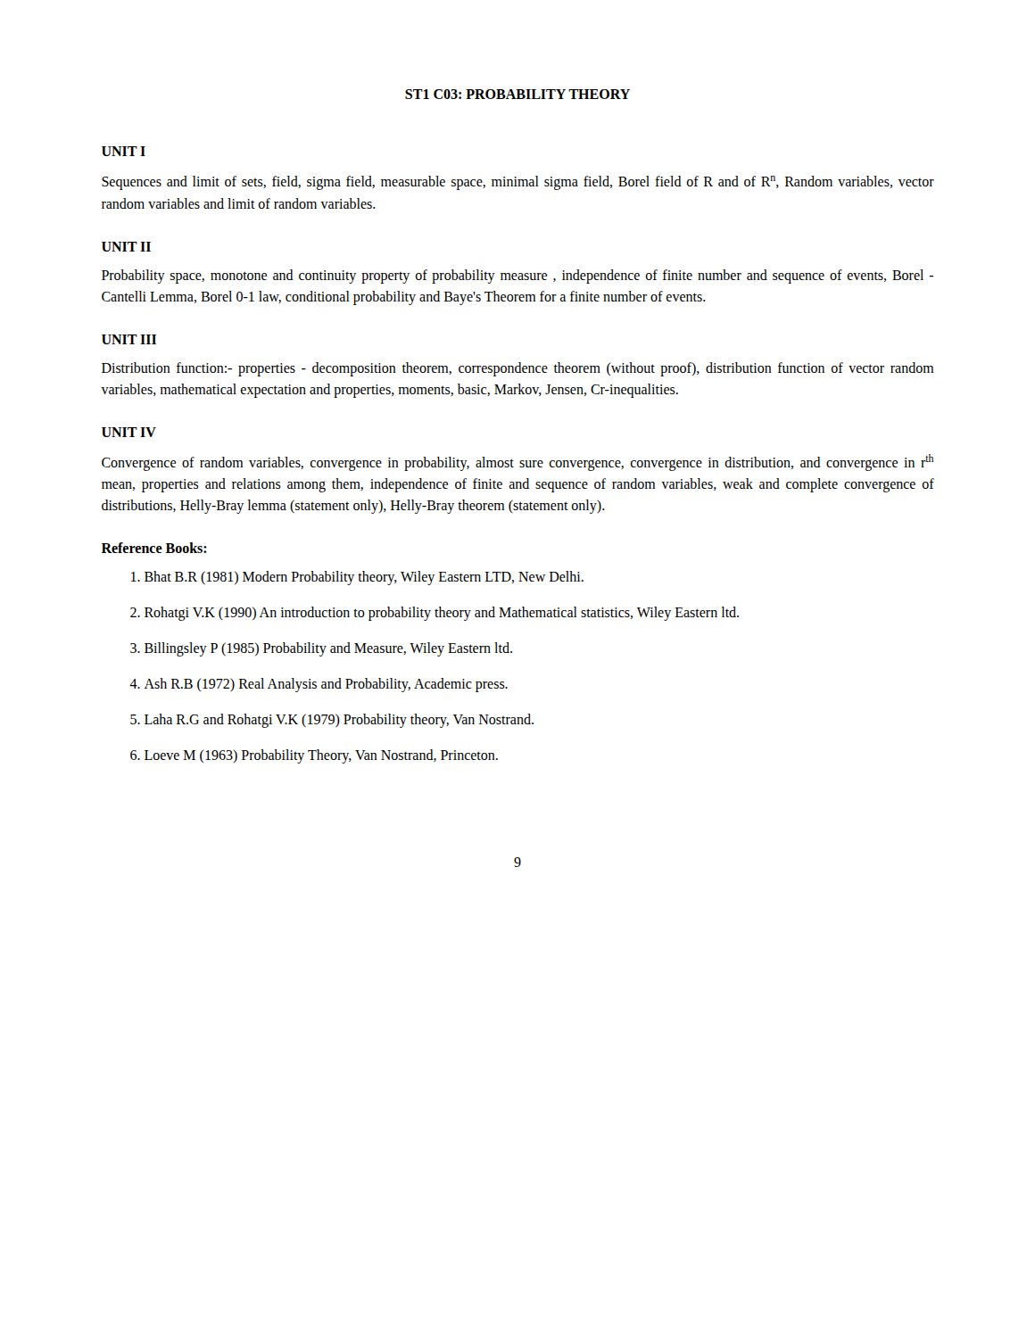ST1 C03: PROBABILITY THEORY
UNIT I
Sequences and limit of sets, field, sigma field, measurable space, minimal sigma field, Borel field of R and of Rn, Random variables, vector random variables and limit of random variables.
UNIT II
Probability space, monotone and continuity property of probability measure , independence of finite number and sequence of events, Borel - Cantelli Lemma, Borel 0-1 law, conditional probability and Baye's Theorem for a finite number of events.
UNIT III
Distribution function:- properties - decomposition theorem, correspondence theorem (without proof), distribution function of vector random variables, mathematical expectation and properties, moments, basic, Markov, Jensen, Cr-inequalities.
UNIT IV
Convergence of random variables, convergence in probability, almost sure convergence, convergence in distribution, and convergence in rth mean, properties and relations among them, independence of finite and sequence of random variables, weak and complete convergence of distributions, Helly-Bray lemma (statement only), Helly-Bray theorem (statement only).
Reference Books:
Bhat B.R (1981) Modern Probability theory, Wiley Eastern LTD, New Delhi.
Rohatgi V.K (1990) An introduction to probability theory and Mathematical statistics, Wiley Eastern ltd.
Billingsley P (1985) Probability and Measure, Wiley Eastern ltd.
Ash R.B (1972) Real Analysis and Probability, Academic press.
Laha R.G and Rohatgi V.K (1979) Probability theory, Van Nostrand.
Loeve M (1963) Probability Theory, Van Nostrand, Princeton.
9